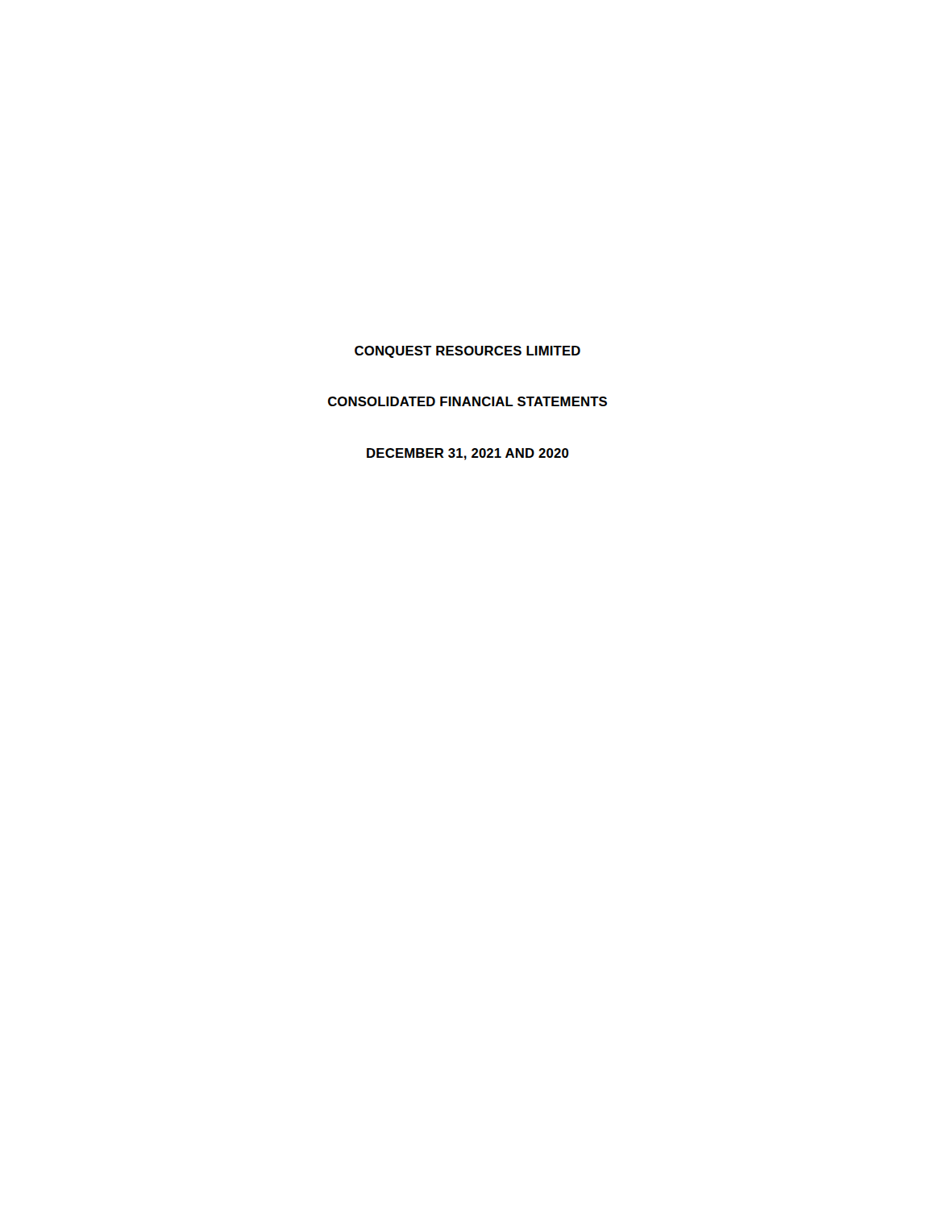CONQUEST RESOURCES LIMITED
CONSOLIDATED FINANCIAL STATEMENTS
DECEMBER 31, 2021 AND 2020